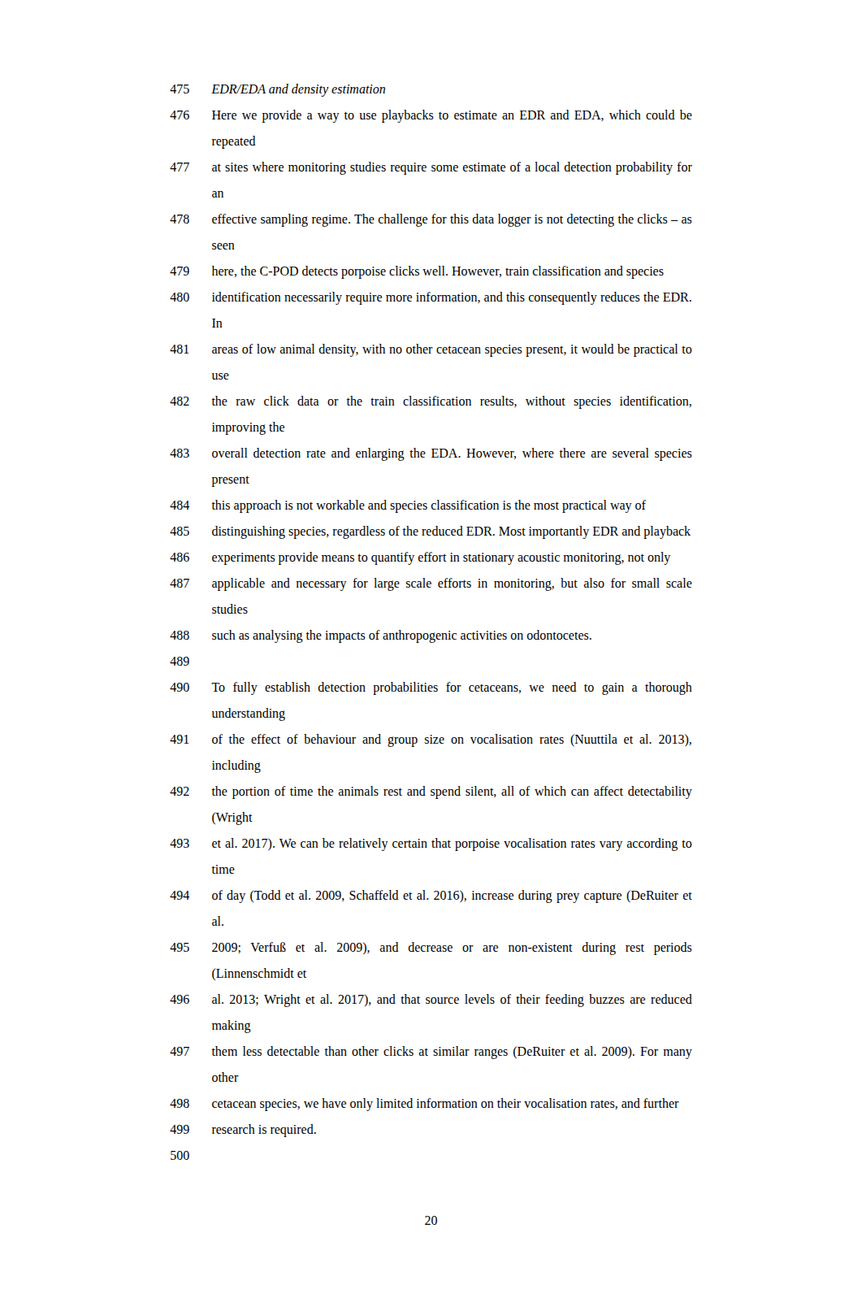475 EDR/EDA and density estimation
476 Here we provide a way to use playbacks to estimate an EDR and EDA, which could be repeated
477 at sites where monitoring studies require some estimate of a local detection probability for an
478 effective sampling regime. The challenge for this data logger is not detecting the clicks – as seen
479 here, the C-POD detects porpoise clicks well. However, train classification and species
480 identification necessarily require more information, and this consequently reduces the EDR. In
481 areas of low animal density, with no other cetacean species present, it would be practical to use
482 the raw click data or the train classification results, without species identification, improving the
483 overall detection rate and enlarging the EDA. However, where there are several species present
484 this approach is not workable and species classification is the most practical way of
485 distinguishing species, regardless of the reduced EDR. Most importantly EDR and playback
486 experiments provide means to quantify effort in stationary acoustic monitoring, not only
487 applicable and necessary for large scale efforts in monitoring, but also for small scale studies
488 such as analysing the impacts of anthropogenic activities on odontocetes.
489
490 To fully establish detection probabilities for cetaceans, we need to gain a thorough understanding
491 of the effect of behaviour and group size on vocalisation rates (Nuuttila et al. 2013), including
492 the portion of time the animals rest and spend silent, all of which can affect detectability (Wright
493 et al. 2017). We can be relatively certain that porpoise vocalisation rates vary according to time
494 of day (Todd et al. 2009, Schaffeld et al. 2016), increase during prey capture (DeRuiter et al.
495 2009; Verfuß et al. 2009), and decrease or are non-existent during rest periods (Linnenschmidt et
496 al. 2013; Wright et al. 2017), and that source levels of their feeding buzzes are reduced making
497 them less detectable than other clicks at similar ranges (DeRuiter et al. 2009). For many other
498 cetacean species, we have only limited information on their vocalisation rates, and further
499 research is required.
500
20